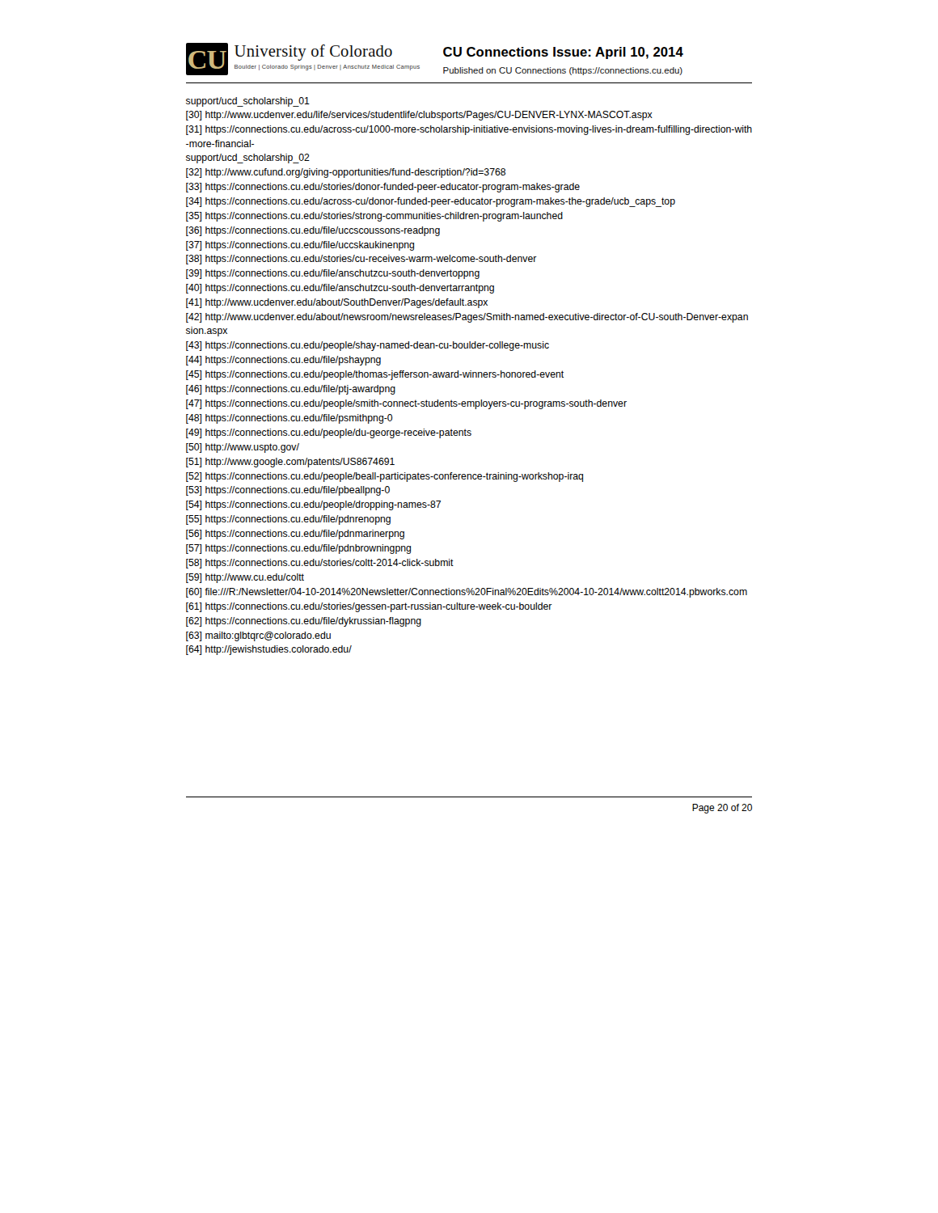CU
University of Colorado
Boulder|Colorado Springs|Denver|Anschutz Medical Campus
CU Connections Issue: April 10, 2014
Published on CU Connections (https://connections.cu.edu)
support/ucd_scholarship_01
[30] http://www.ucdenver.edu/life/services/studentlife/clubsports/Pages/CU-DENVER-LYNX-MASCOT.aspx
[31] https://connections.cu.edu/across-cu/1000-more-scholarship-initiative-envisions-moving-lives-in-dream-fulfilling-direction-with-more-financial-support/ucd_scholarship_02
[32] http://www.cufund.org/giving-opportunities/fund-description/?id=3768
[33] https://connections.cu.edu/stories/donor-funded-peer-educator-program-makes-grade
[34] https://connections.cu.edu/across-cu/donor-funded-peer-educator-program-makes-the-grade/ucb_caps_top
[35] https://connections.cu.edu/stories/strong-communities-children-program-launched
[36] https://connections.cu.edu/file/uccscoussons-readpng
[37] https://connections.cu.edu/file/uccskaukinenpng
[38] https://connections.cu.edu/stories/cu-receives-warm-welcome-south-denver
[39] https://connections.cu.edu/file/anschutzcu-south-denvertoppng
[40] https://connections.cu.edu/file/anschutzcu-south-denvertarrantpng
[41] http://www.ucdenver.edu/about/SouthDenver/Pages/default.aspx
[42] http://www.ucdenver.edu/about/newsroom/newsreleases/Pages/Smith-named-executive-director-of-CU-south-Denver-expansion.aspx
[43] https://connections.cu.edu/people/shay-named-dean-cu-boulder-college-music
[44] https://connections.cu.edu/file/pshaypng
[45] https://connections.cu.edu/people/thomas-jefferson-award-winners-honored-event
[46] https://connections.cu.edu/file/ptj-awardpng
[47] https://connections.cu.edu/people/smith-connect-students-employers-cu-programs-south-denver
[48] https://connections.cu.edu/file/psmithpng-0
[49] https://connections.cu.edu/people/du-george-receive-patents
[50] http://www.uspto.gov/
[51] http://www.google.com/patents/US8674691
[52] https://connections.cu.edu/people/beall-participates-conference-training-workshop-iraq
[53] https://connections.cu.edu/file/pbeallpng-0
[54] https://connections.cu.edu/people/dropping-names-87
[55] https://connections.cu.edu/file/pdnrenopng
[56] https://connections.cu.edu/file/pdnmarinerpng
[57] https://connections.cu.edu/file/pdnbrowningpng
[58] https://connections.cu.edu/stories/coltt-2014-click-submit
[59] http://www.cu.edu/coltt
[60] file:///R:/Newsletter/04-10-2014%20Newsletter/Connections%20Final%20Edits%2004-10-2014/www.coltt2014.pbworks.com
[61] https://connections.cu.edu/stories/gessen-part-russian-culture-week-cu-boulder
[62] https://connections.cu.edu/file/dykrussian-flagpng
[63] mailto:glbtqrc@colorado.edu
[64] http://jewishstudies.colorado.edu/
Page 20 of 20